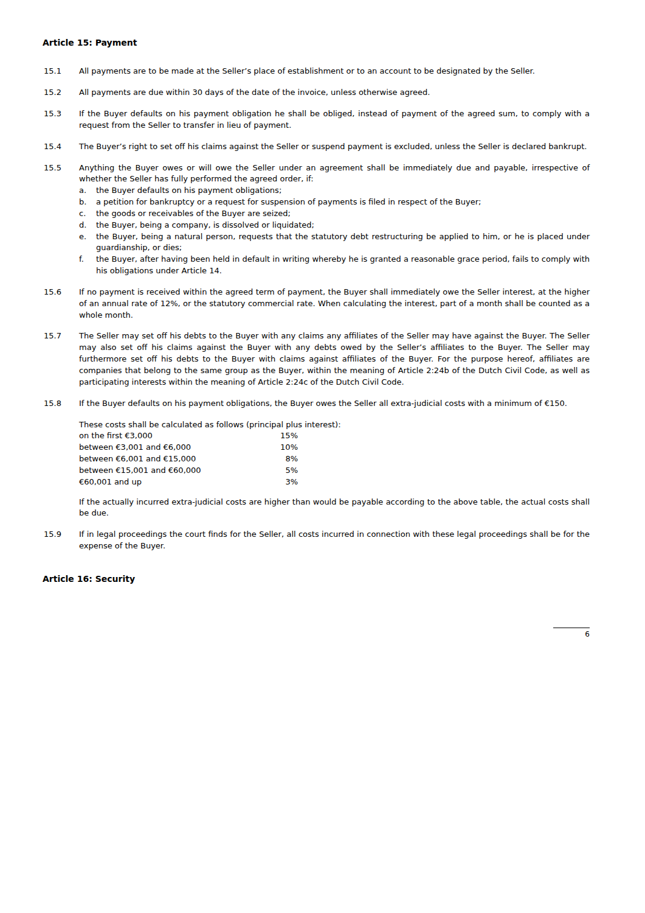Article 15: Payment
15.1
All payments are to be made at the Seller’s place of establishment or to an account to be designated by the Seller.
15.2
All payments are due within 30 days of the date of the invoice, unless otherwise agreed.
15.3
If the Buyer defaults on his payment obligation he shall be obliged, instead of payment of the agreed sum, to comply with a request from the Seller to transfer in lieu of payment.
15.4
The Buyer’s right to set off his claims against the Seller or suspend payment is excluded, unless the Seller is declared bankrupt.
15.5
Anything the Buyer owes or will owe the Seller under an agreement shall be immediately due and payable, irrespective of whether the Seller has fully performed the agreed order, if:
a. the Buyer defaults on his payment obligations;
b. a petition for bankruptcy or a request for suspension of payments is filed in respect of the Buyer;
c. the goods or receivables of the Buyer are seized;
d. the Buyer, being a company, is dissolved or liquidated;
e. the Buyer, being a natural person, requests that the statutory debt restructuring be applied to him, or he is placed under guardianship, or dies;
f. the Buyer, after having been held in default in writing whereby he is granted a reasonable grace period, fails to comply with his obligations under Article 14.
15.6
If no payment is received within the agreed term of payment, the Buyer shall immediately owe the Seller interest, at the higher of an annual rate of 12%, or the statutory commercial rate. When calculating the interest, part of a month shall be counted as a whole month.
15.7
The Seller may set off his debts to the Buyer with any claims any affiliates of the Seller may have against the Buyer. The Seller may also set off his claims against the Buyer with any debts owed by the Seller’s affiliates to the Buyer. The Seller may furthermore set off his debts to the Buyer with claims against affiliates of the Buyer. For the purpose hereof, affiliates are companies that belong to the same group as the Buyer, within the meaning of Article 2:24b of the Dutch Civil Code, as well as participating interests within the meaning of Article 2:24c of the Dutch Civil Code.
15.8
If the Buyer defaults on his payment obligations, the Buyer owes the Seller all extra-judicial costs with a minimum of €150.
These costs shall be calculated as follows (principal plus interest):
| on the first €3,000 | 15% |
| between €3,001 and €6,000 | 10% |
| between €6,001 and €15,000 | 8% |
| between €15,001 and €60,000 | 5% |
| €60,001 and up | 3% |
If the actually incurred extra-judicial costs are higher than would be payable according to the above table, the actual costs shall be due.
15.9
If in legal proceedings the court finds for the Seller, all costs incurred in connection with these legal proceedings shall be for the expense of the Buyer.
Article 16: Security
6